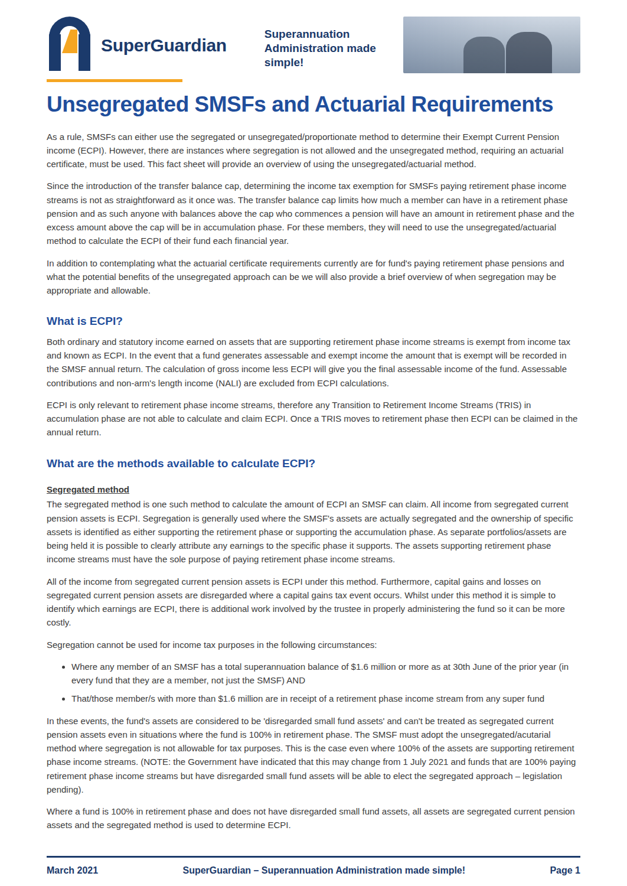Super Guardian
Superannuation
Administration made simple!
Unsegregated SMSFs and Actuarial Requirements
As a rule, SMSFs can either use the segregated or unsegregated/proportionate method to determine their Exempt Current Pension income (ECPI). However, there are instances where segregation is not allowed and the unsegregated method, requiring an actuarial certificate, must be used. This fact sheet will provide an overview of using the unsegregated/actuarial method.
Since the introduction of the transfer balance cap, determining the income tax exemption for SMSFs paying retirement phase income streams is not as straightforward as it once was. The transfer balance cap limits how much a member can have in a retirement phase pension and as such anyone with balances above the cap who commences a pension will have an amount in retirement phase and the excess amount above the cap will be in accumulation phase. For these members, they will need to use the unsegregated/actuarial method to calculate the ECPI of their fund each financial year.
In addition to contemplating what the actuarial certificate requirements currently are for fund's paying retirement phase pensions and what the potential benefits of the unsegregated approach can be we will also provide a brief overview of when segregation may be appropriate and allowable.
What is ECPI?
Both ordinary and statutory income earned on assets that are supporting retirement phase income streams is exempt from income tax and known as ECPI. In the event that a fund generates assessable and exempt income the amount that is exempt will be recorded in the SMSF annual return. The calculation of gross income less ECPI will give you the final assessable income of the fund. Assessable contributions and non-arm's length income (NALI) are excluded from ECPI calculations.
ECPI is only relevant to retirement phase income streams, therefore any Transition to Retirement Income Streams (TRIS) in accumulation phase are not able to calculate and claim ECPI. Once a TRIS moves to retirement phase then ECPI can be claimed in the annual return.
What are the methods available to calculate ECPI?
Segregated method
The segregated method is one such method to calculate the amount of ECPI an SMSF can claim. All income from segregated current pension assets is ECPI. Segregation is generally used where the SMSF's assets are actually segregated and the ownership of specific assets is identified as either supporting the retirement phase or supporting the accumulation phase. As separate portfolios/assets are being held it is possible to clearly attribute any earnings to the specific phase it supports. The assets supporting retirement phase income streams must have the sole purpose of paying retirement phase income streams.
All of the income from segregated current pension assets is ECPI under this method. Furthermore, capital gains and losses on segregated current pension assets are disregarded where a capital gains tax event occurs. Whilst under this method it is simple to identify which earnings are ECPI, there is additional work involved by the trustee in properly administering the fund so it can be more costly.
Segregation cannot be used for income tax purposes in the following circumstances:
Where any member of an SMSF has a total superannuation balance of $1.6 million or more as at 30th June of the prior year (in every fund that they are a member, not just the SMSF) AND
That/those member/s with more than $1.6 million are in receipt of a retirement phase income stream from any super fund
In these events, the fund's assets are considered to be 'disregarded small fund assets' and can't be treated as segregated current pension assets even in situations where the fund is 100% in retirement phase. The SMSF must adopt the unsegregated/acutarial method where segregation is not allowable for tax purposes. This is the case even where 100% of the assets are supporting retirement phase income streams. (NOTE: the Government have indicated that this may change from 1 July 2021 and funds that are 100% paying retirement phase income streams but have disregarded small fund assets will be able to elect the segregated approach – legislation pending).
Where a fund is 100% in retirement phase and does not have disregarded small fund assets, all assets are segregated current pension assets and the segregated method is used to determine ECPI.
March 2021
SuperGuardian – Superannuation Administration made simple!
Page 1